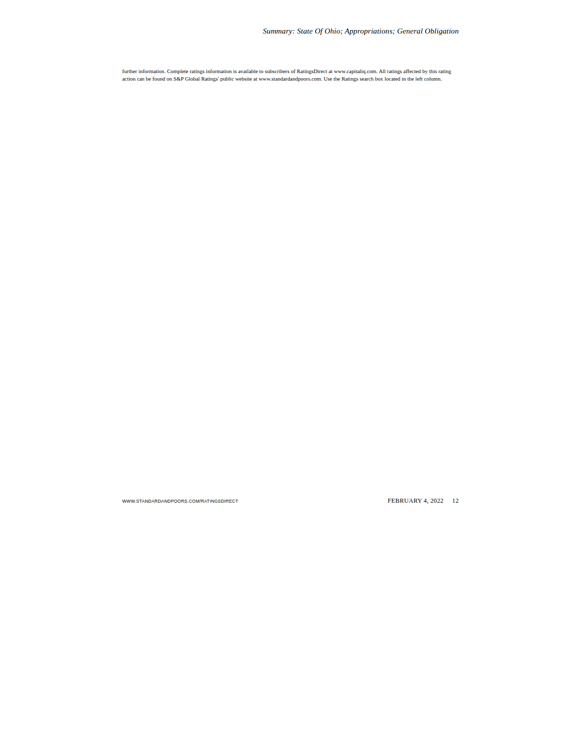Summary: State Of Ohio; Appropriations; General Obligation
further information. Complete ratings information is available to subscribers of RatingsDirect at www.capitaliq.com. All ratings affected by this rating action can be found on S&P Global Ratings' public website at www.standardandpoors.com. Use the Ratings search box located in the left column.
WWW.STANDARDANDPOORS.COM/RATINGSDIRECT FEBRUARY 4, 202212